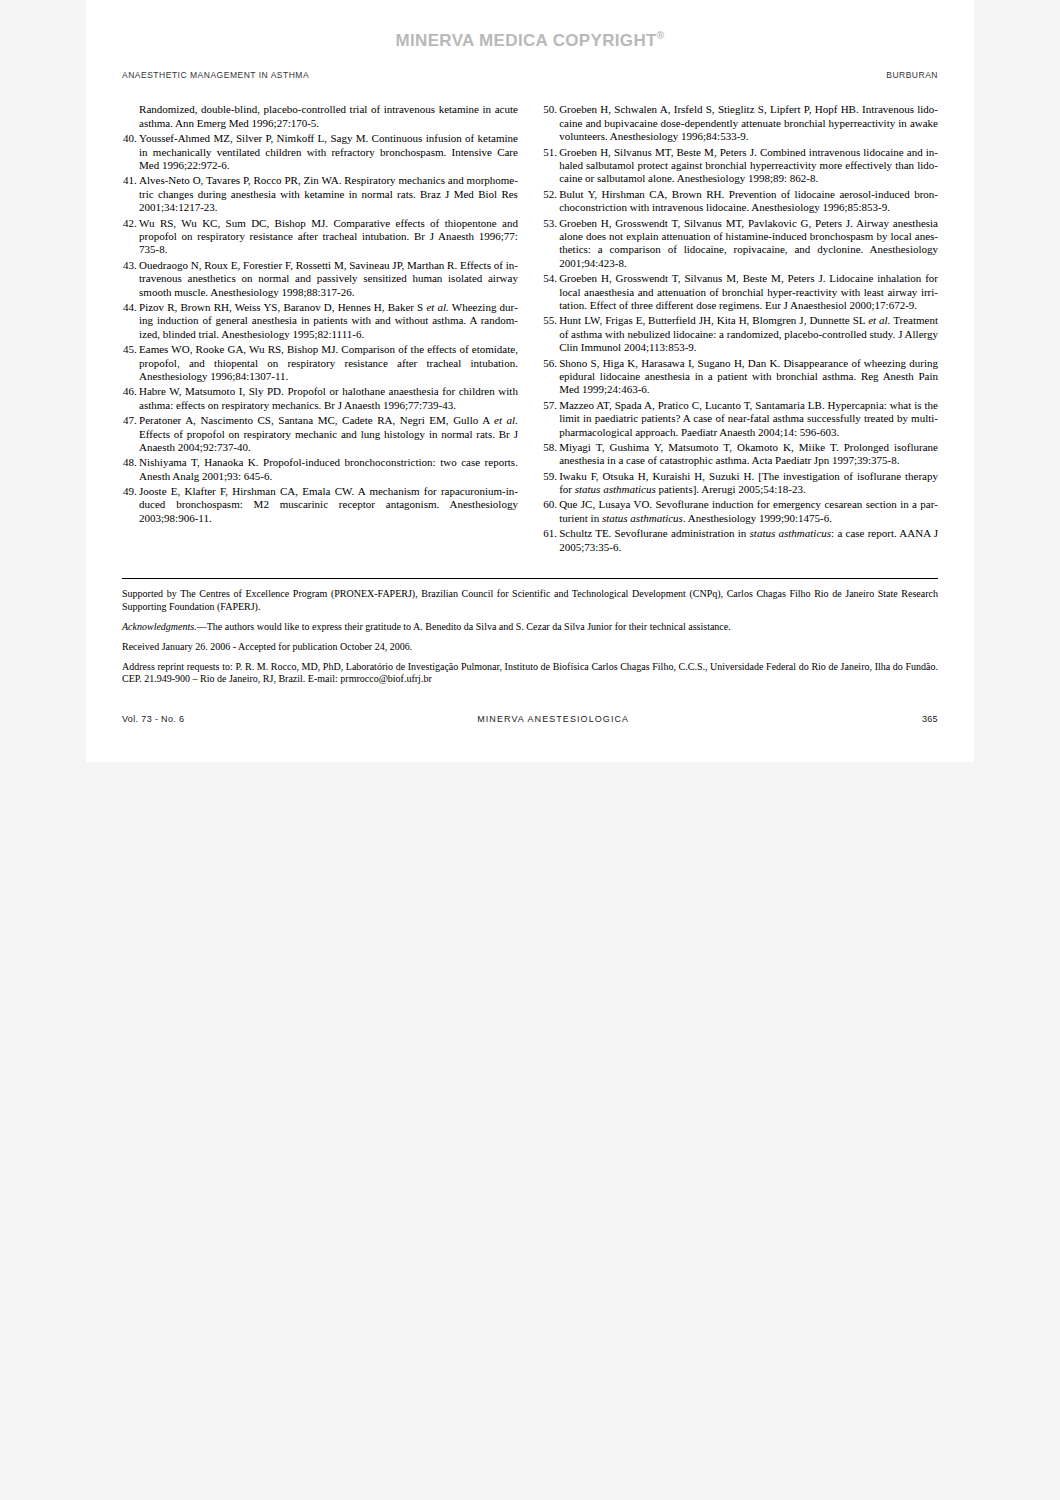MINERVA MEDICA COPYRIGHT®
ANAESTHETIC MANAGEMENT IN ASTHMA BURBURAN
Randomized, double-blind, placebo-controlled trial of intravenous ketamine in acute asthma. Ann Emerg Med 1996;27:170-5.
40. Youssef-Ahmed MZ, Silver P, Nimkoff L, Sagy M. Continuous infusion of ketamine in mechanically ventilated children with refractory bronchospasm. Intensive Care Med 1996;22:972-6.
41. Alves-Neto O, Tavares P, Rocco PR, Zin WA. Respiratory mechanics and morphometric changes during anesthesia with ketamine in normal rats. Braz J Med Biol Res 2001;34:1217-23.
42. Wu RS, Wu KC, Sum DC, Bishop MJ. Comparative effects of thiopentone and propofol on respiratory resistance after tracheal intubation. Br J Anaesth 1996;77: 735-8.
43. Ouedraogo N, Roux E, Forestier F, Rossetti M, Savineau JP, Marthan R. Effects of intravenous anesthetics on normal and passively sensitized human isolated airway smooth muscle. Anesthesiology 1998;88:317-26.
44. Pizov R, Brown RH, Weiss YS, Baranov D, Hennes H, Baker S et al. Wheezing during induction of general anesthesia in patients with and without asthma. A randomized, blinded trial. Anesthesiology 1995;82:1111-6.
45. Eames WO, Rooke GA, Wu RS, Bishop MJ. Comparison of the effects of etomidate, propofol, and thiopental on respiratory resistance after tracheal intubation. Anesthesiology 1996;84:1307-11.
46. Habre W, Matsumoto I, Sly PD. Propofol or halothane anaesthesia for children with asthma: effects on respiratory mechanics. Br J Anaesth 1996;77:739-43.
47. Peratoner A, Nascimento CS, Santana MC, Cadete RA, Negri EM, Gullo A et al. Effects of propofol on respiratory mechanic and lung histology in normal rats. Br J Anaesth 2004;92:737-40.
48. Nishiyama T, Hanaoka K. Propofol-induced bronchoconstriction: two case reports. Anesth Analg 2001;93: 645-6.
49. Jooste E, Klafter F, Hirshman CA, Emala CW. A mechanism for rapacuronium-induced bronchospasm: M2 muscarinic receptor antagonism. Anesthesiology 2003;98:906-11.
50. Groeben H, Schwalen A, Irsfeld S, Stieglitz S, Lipfert P, Hopf HB. Intravenous lidocaine and bupivacaine dose-dependently attenuate bronchial hyperreactivity in awake volunteers. Anesthesiology 1996;84:533-9.
51. Groeben H, Silvanus MT, Beste M, Peters J. Combined intravenous lidocaine and inhaled salbutamol protect against bronchial hyperreactivity more effectively than lidocaine or salbutamol alone. Anesthesiology 1998;89: 862-8.
52. Bulut Y, Hirshman CA, Brown RH. Prevention of lidocaine aerosol-induced bronchoconstriction with intravenous lidocaine. Anesthesiology 1996;85:853-9.
53. Groeben H, Grosswendt T, Silvanus MT, Pavlakovic G, Peters J. Airway anesthesia alone does not explain attenuation of histamine-induced bronchospasm by local anesthetics: a comparison of lidocaine, ropivacaine, and dyclonine. Anesthesiology 2001;94:423-8.
54. Groeben H, Grosswendt T, Silvanus M, Beste M, Peters J. Lidocaine inhalation for local anaesthesia and attenuation of bronchial hyper-reactivity with least airway irritation. Effect of three different dose regimens. Eur J Anaesthesiol 2000;17:672-9.
55. Hunt LW, Frigas E, Butterfield JH, Kita H, Blomgren J, Dunnette SL et al. Treatment of asthma with nebulized lidocaine: a randomized, placebo-controlled study. J Allergy Clin Immunol 2004;113:853-9.
56. Shono S, Higa K, Harasawa I, Sugano H, Dan K. Disappearance of wheezing during epidural lidocaine anesthesia in a patient with bronchial asthma. Reg Anesth Pain Med 1999;24:463-6.
57. Mazzeo AT, Spada A, Pratico C, Lucanto T, Santamaria LB. Hypercapnia: what is the limit in paediatric patients? A case of near-fatal asthma successfully treated by multipharmacological approach. Paediatr Anaesth 2004;14: 596-603.
58. Miyagi T, Gushima Y, Matsumoto T, Okamoto K, Miike T. Prolonged isoflurane anesthesia in a case of catastrophic asthma. Acta Paediatr Jpn 1997;39:375-8.
59. Iwaku F, Otsuka H, Kuraishi H, Suzuki H. [The investigation of isoflurane therapy for status asthmaticus patients]. Arerugi 2005;54:18-23.
60. Que JC, Lusaya VO. Sevoflurane induction for emergency cesarean section in a parturient in status asthmaticus. Anesthesiology 1999;90:1475-6.
61. Schultz TE. Sevoflurane administration in status asthmaticus: a case report. AANA J 2005;73:35-6.
Supported by The Centres of Excellence Program (PRONEX-FAPERJ), Brazilian Council for Scientific and Technological Development (CNPq), Carlos Chagas Filho Rio de Janeiro State Research Supporting Foundation (FAPERJ).
Acknowledgments.—The authors would like to express their gratitude to A. Benedito da Silva and S. Cezar da Silva Junior for their technical assistance.
Received January 26. 2006 - Accepted for publication October 24, 2006.
Address reprint requests to: P. R. M. Rocco, MD, PhD, Laboratório de Investigação Pulmonar, Instituto de Biofísica Carlos Chagas Filho, C.C.S., Universidade Federal do Rio de Janeiro, Ilha do Fundão. CEP. 21.949-900 – Rio de Janeiro, RJ, Brazil. E-mail: prmrocco@biof.ufrj.br
Vol. 73 - No. 6 MINERVA ANESTESIOLOGICA 365